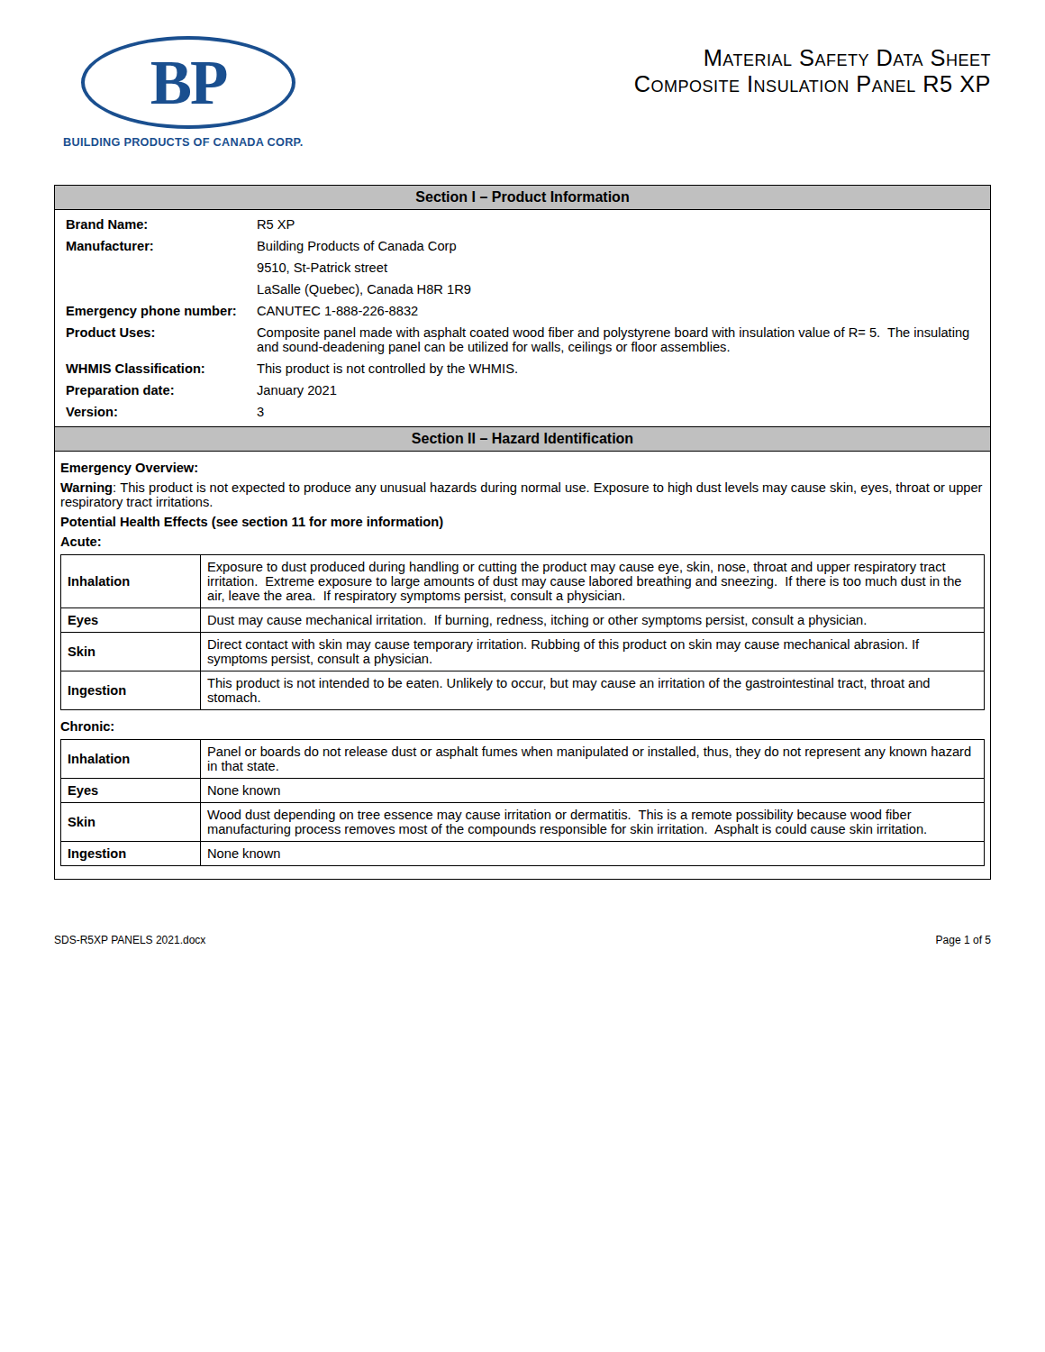BP
BUILDING PRODUCTS OF CANADA CORP.
Material Safety Data Sheet
Composite Insulation Panel R5 XP
| Section I – Product Information |
| / Brand Name: / R5 XP / / Manufacturer: / Building Products of Canada Corp / / / 9510, St-Patrick street / / / LaSalle (Quebec), Canada H8R 1R9 / / Emergency phone number: / CANUTEC 1-888-226-8832 / / Product Uses: / Composite panel made with asphalt coated wood fiber and polystyrene board with insulation value of R= 5. The insulating and sound-deadening panel can be utilized for walls, ceilings or floor assemblies. / / WHMIS Classification: / This product is not controlled by the WHMIS. / / Preparation date: / January 2021 / / Version: / 3 / |
| Section II – Hazard Identification |
| Emergency Overview: Warning : This product is not expected to produce any unusual hazards during normal use. Exposure to high dust levels may cause skin, eyes, throat or upper respiratory tract irritations. Potential Health Effects (see section 11 for more information) Acute: / Inhalation / Exposure to dust produced during handling or cutting the product may cause eye, skin, nose, throat and upper respiratory tract irritation. Extreme exposure to large amounts of dust may cause labored breathing and sneezing. If there is too much dust in the air, leave the area. If respiratory symptoms persist, consult a physician. / / Eyes / Dust may cause mechanical irritation. If burning, redness, itching or other symptoms persist, consult a physician. / / Skin / Direct contact with skin may cause temporary irritation. Rubbing of this product on skin may cause mechanical abrasion. If symptoms persist, consult a physician. / / Ingestion / This product is not intended to be eaten. Unlikely to occur, but may cause an irritation of the gastrointestinal tract, throat and stomach. / Chronic: / Inhalation / Panel or boards do not release dust or asphalt fumes when manipulated or installed, thus, they do not represent any known hazard in that state. / / Eyes / None known / / Skin / Wood dust depending on tree essence may cause irritation or dermatitis. This is a remote possibility because wood fiber manufacturing process removes most of the compounds responsible for skin irritation. Asphalt is could cause skin irritation. / / Ingestion / None known / |
SDS-R5XP PANELS 2021.docx
Page 1 of 5